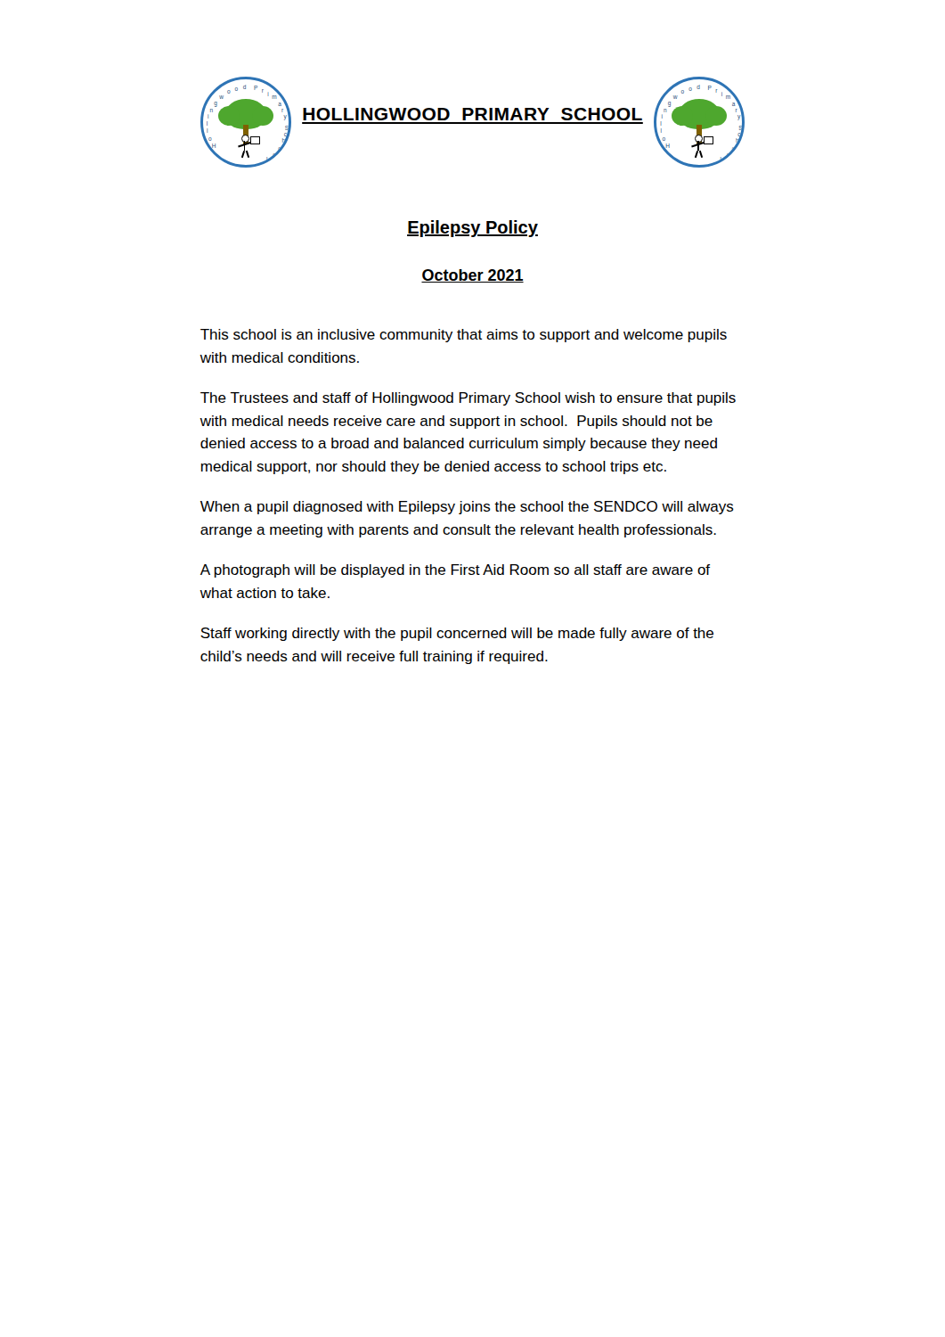H o l l i n g w o o d P r i m a r y S c h o o l
HOLLINGWOOD PRIMARY SCHOOL
H o l l i n g w o o d P r i m a r y S c h o o l
Epilepsy Policy
October 2021
This school is an inclusive community that aims to support and welcome pupils with medical conditions.
The Trustees and staff of Hollingwood Primary School wish to ensure that pupils with medical needs receive care and support in school. Pupils should not be denied access to a broad and balanced curriculum simply because they need medical support, nor should they be denied access to school trips etc.
When a pupil diagnosed with Epilepsy joins the school the SENDCO will always arrange a meeting with parents and consult the relevant health professionals.
A photograph will be displayed in the First Aid Room so all staff are aware of what action to take.
Staff working directly with the pupil concerned will be made fully aware of the child’s needs and will receive full training if required.